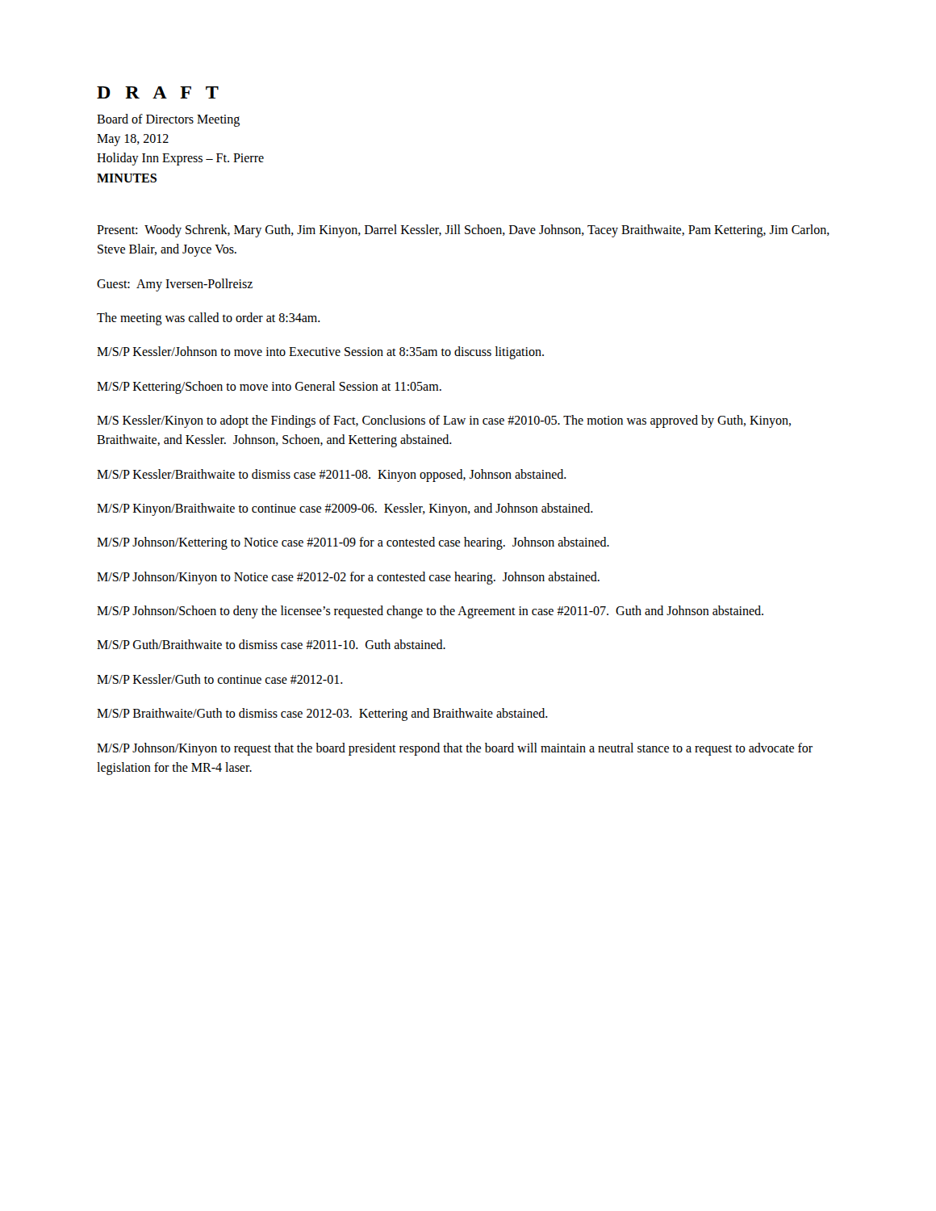D R A F T
Board of Directors Meeting
May 18, 2012
Holiday Inn Express – Ft. Pierre
MINUTES
Present: Woody Schrenk, Mary Guth, Jim Kinyon, Darrel Kessler, Jill Schoen, Dave Johnson, Tacey Braithwaite, Pam Kettering, Jim Carlon, Steve Blair, and Joyce Vos.
Guest: Amy Iversen-Pollreisz
The meeting was called to order at 8:34am.
M/S/P Kessler/Johnson to move into Executive Session at 8:35am to discuss litigation.
M/S/P Kettering/Schoen to move into General Session at 11:05am.
M/S Kessler/Kinyon to adopt the Findings of Fact, Conclusions of Law in case #2010-05. The motion was approved by Guth, Kinyon, Braithwaite, and Kessler. Johnson, Schoen, and Kettering abstained.
M/S/P Kessler/Braithwaite to dismiss case #2011-08. Kinyon opposed, Johnson abstained.
M/S/P Kinyon/Braithwaite to continue case #2009-06. Kessler, Kinyon, and Johnson abstained.
M/S/P Johnson/Kettering to Notice case #2011-09 for a contested case hearing. Johnson abstained.
M/S/P Johnson/Kinyon to Notice case #2012-02 for a contested case hearing. Johnson abstained.
M/S/P Johnson/Schoen to deny the licensee’s requested change to the Agreement in case #2011-07. Guth and Johnson abstained.
M/S/P Guth/Braithwaite to dismiss case #2011-10. Guth abstained.
M/S/P Kessler/Guth to continue case #2012-01.
M/S/P Braithwaite/Guth to dismiss case 2012-03. Kettering and Braithwaite abstained.
M/S/P Johnson/Kinyon to request that the board president respond that the board will maintain a neutral stance to a request to advocate for legislation for the MR-4 laser.